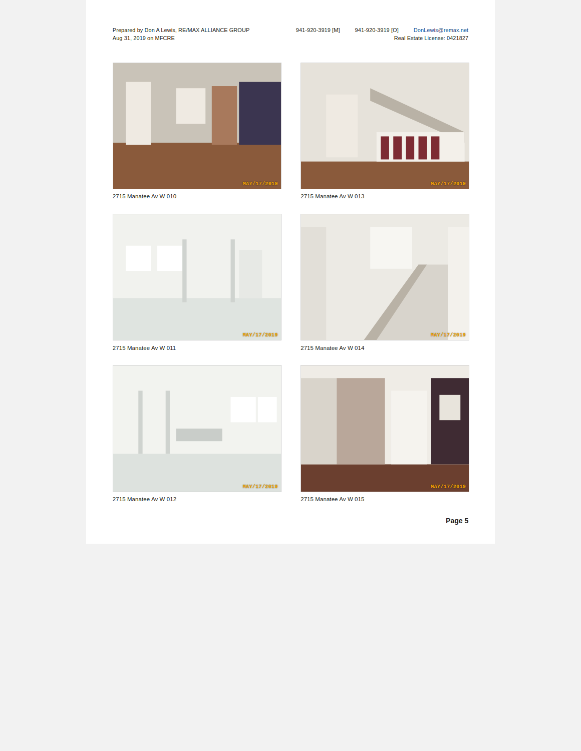Prepared by Don A Lewis, RE/MAX ALLIANCE GROUP
Aug 31, 2019 on MFCRE
941-920-3919 [M] 941-920-3919 [O] DonLewis@remax.net
Real Estate License: 0421827
MAY/17/2019
2715 Manatee Av W 010
MAY/17/2019
2715 Manatee Av W 013
MAY/17/2019
2715 Manatee Av W 011
MAY/17/2019
2715 Manatee Av W 014
MAY/17/2019
2715 Manatee Av W 012
MAY/17/2019
2715 Manatee Av W 015
Page 5